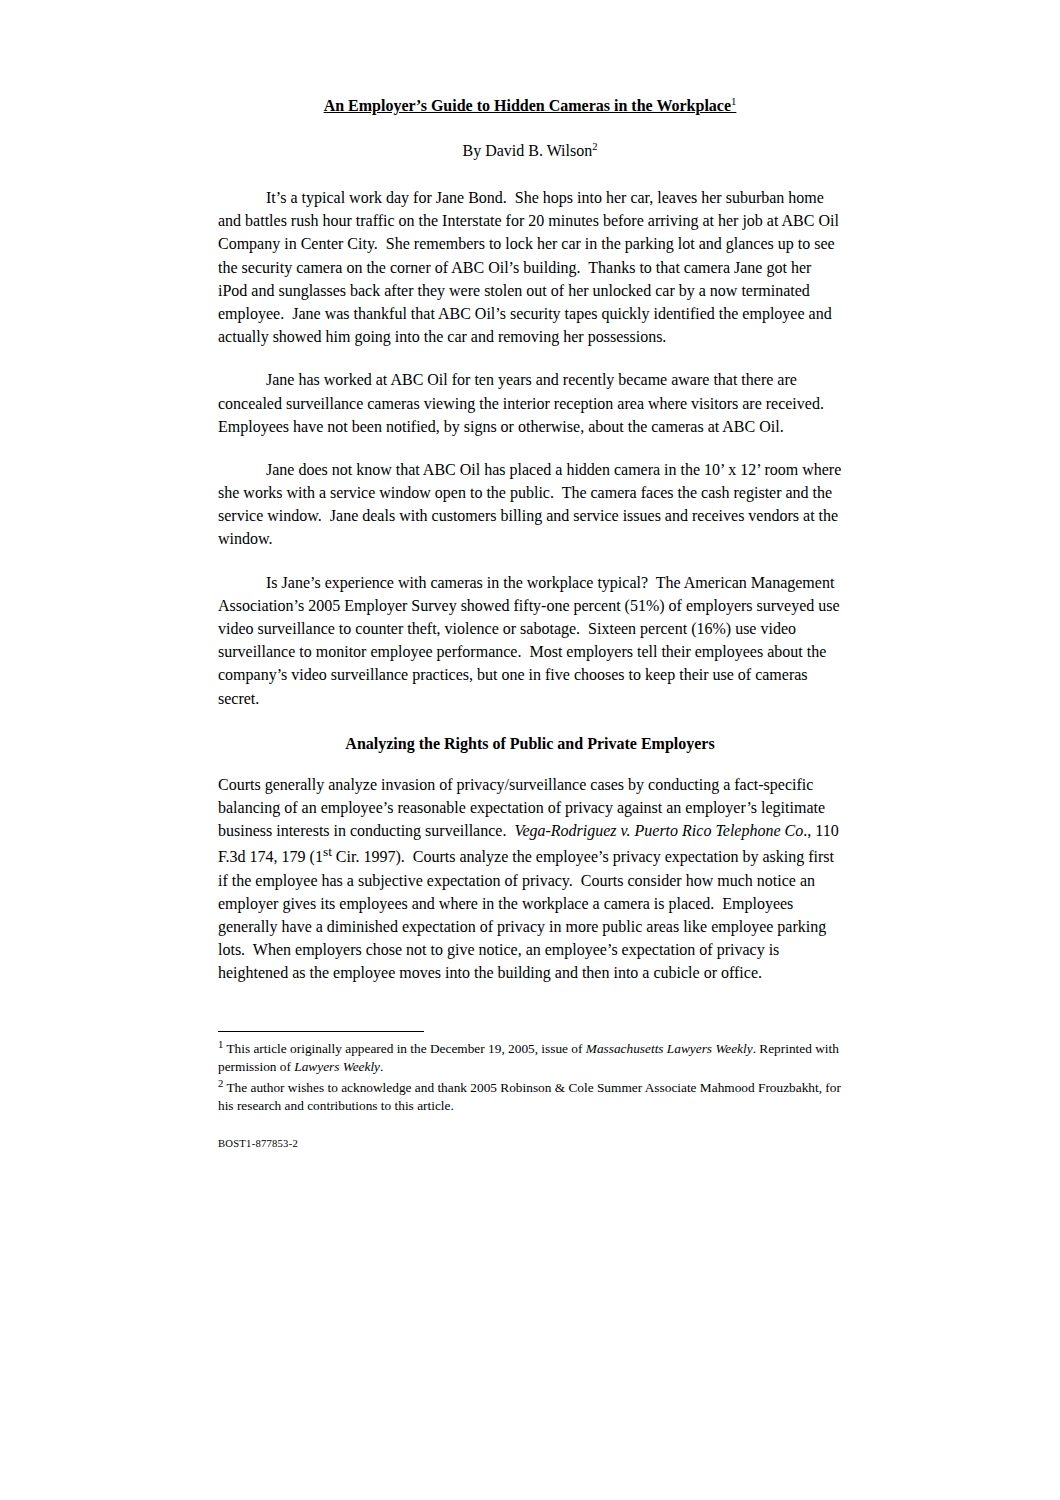An Employer’s Guide to Hidden Cameras in the Workplace1
By David B. Wilson2
It’s a typical work day for Jane Bond. She hops into her car, leaves her suburban home and battles rush hour traffic on the Interstate for 20 minutes before arriving at her job at ABC Oil Company in Center City. She remembers to lock her car in the parking lot and glances up to see the security camera on the corner of ABC Oil’s building. Thanks to that camera Jane got her iPod and sunglasses back after they were stolen out of her unlocked car by a now terminated employee. Jane was thankful that ABC Oil’s security tapes quickly identified the employee and actually showed him going into the car and removing her possessions.
Jane has worked at ABC Oil for ten years and recently became aware that there are concealed surveillance cameras viewing the interior reception area where visitors are received. Employees have not been notified, by signs or otherwise, about the cameras at ABC Oil.
Jane does not know that ABC Oil has placed a hidden camera in the 10’ x 12’ room where she works with a service window open to the public. The camera faces the cash register and the service window. Jane deals with customers billing and service issues and receives vendors at the window.
Is Jane’s experience with cameras in the workplace typical? The American Management Association’s 2005 Employer Survey showed fifty-one percent (51%) of employers surveyed use video surveillance to counter theft, violence or sabotage. Sixteen percent (16%) use video surveillance to monitor employee performance. Most employers tell their employees about the company’s video surveillance practices, but one in five chooses to keep their use of cameras secret.
Analyzing the Rights of Public and Private Employers
Courts generally analyze invasion of privacy/surveillance cases by conducting a fact-specific balancing of an employee’s reasonable expectation of privacy against an employer’s legitimate business interests in conducting surveillance. Vega-Rodriguez v. Puerto Rico Telephone Co., 110 F.3d 174, 179 (1st Cir. 1997). Courts analyze the employee’s privacy expectation by asking first if the employee has a subjective expectation of privacy. Courts consider how much notice an employer gives its employees and where in the workplace a camera is placed. Employees generally have a diminished expectation of privacy in more public areas like employee parking lots. When employers chose not to give notice, an employee’s expectation of privacy is heightened as the employee moves into the building and then into a cubicle or office.
1 This article originally appeared in the December 19, 2005, issue of Massachusetts Lawyers Weekly. Reprinted with permission of Lawyers Weekly.
2 The author wishes to acknowledge and thank 2005 Robinson & Cole Summer Associate Mahmood Frouzbakht, for his research and contributions to this article.
BOST1-877853-2